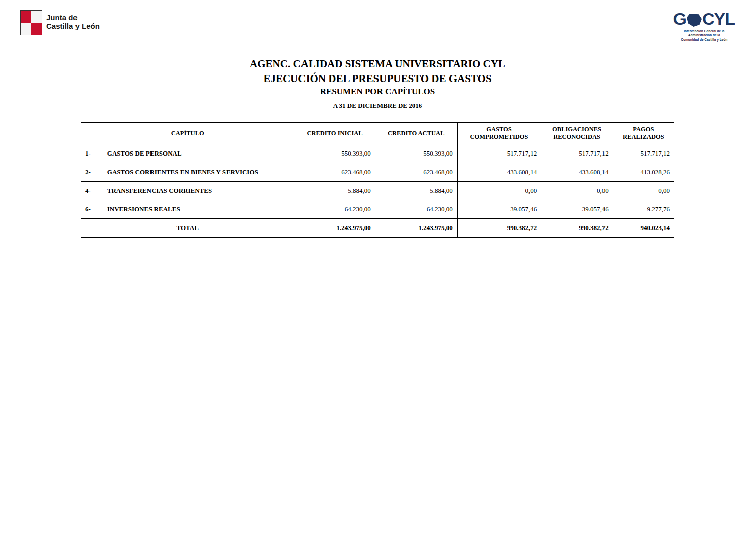Junta de
Castilla y León
G CYL
Intervención General de la
Administración de la
Comunidad de Castilla y León
AGENC. CALIDAD SISTEMA UNIVERSITARIO CYL
EJECUCIÓN DEL PRESUPUESTO DE GASTOS
RESUMEN POR CAPÍTULOS
A 31 DE DICIEMBRE DE 2016
| CAPÍTULO | CREDITO INICIAL | CREDITO ACTUAL | GASTOS COMPROMETIDOS | OBLIGACIONES RECONOCIDAS | PAGOS REALIZADOS |
| --- | --- | --- | --- | --- | --- |
| 1- | GASTOS DE PERSONAL | 550.393,00 | 550.393,00 | 517.717,12 | 517.717,12 | 517.717,12 |
| 2- | GASTOS CORRIENTES EN BIENES Y SERVICIOS | 623.468,00 | 623.468,00 | 433.608,14 | 433.608,14 | 413.028,26 |
| 4- | TRANSFERENCIAS CORRIENTES | 5.884,00 | 5.884,00 | 0,00 | 0,00 | 0,00 |
| 6- | INVERSIONES REALES | 64.230,00 | 64.230,00 | 39.057,46 | 39.057,46 | 9.277,76 |
| TOTAL | 1.243.975,00 | 1.243.975,00 | 990.382,72 | 990.382,72 | 940.023,14 |